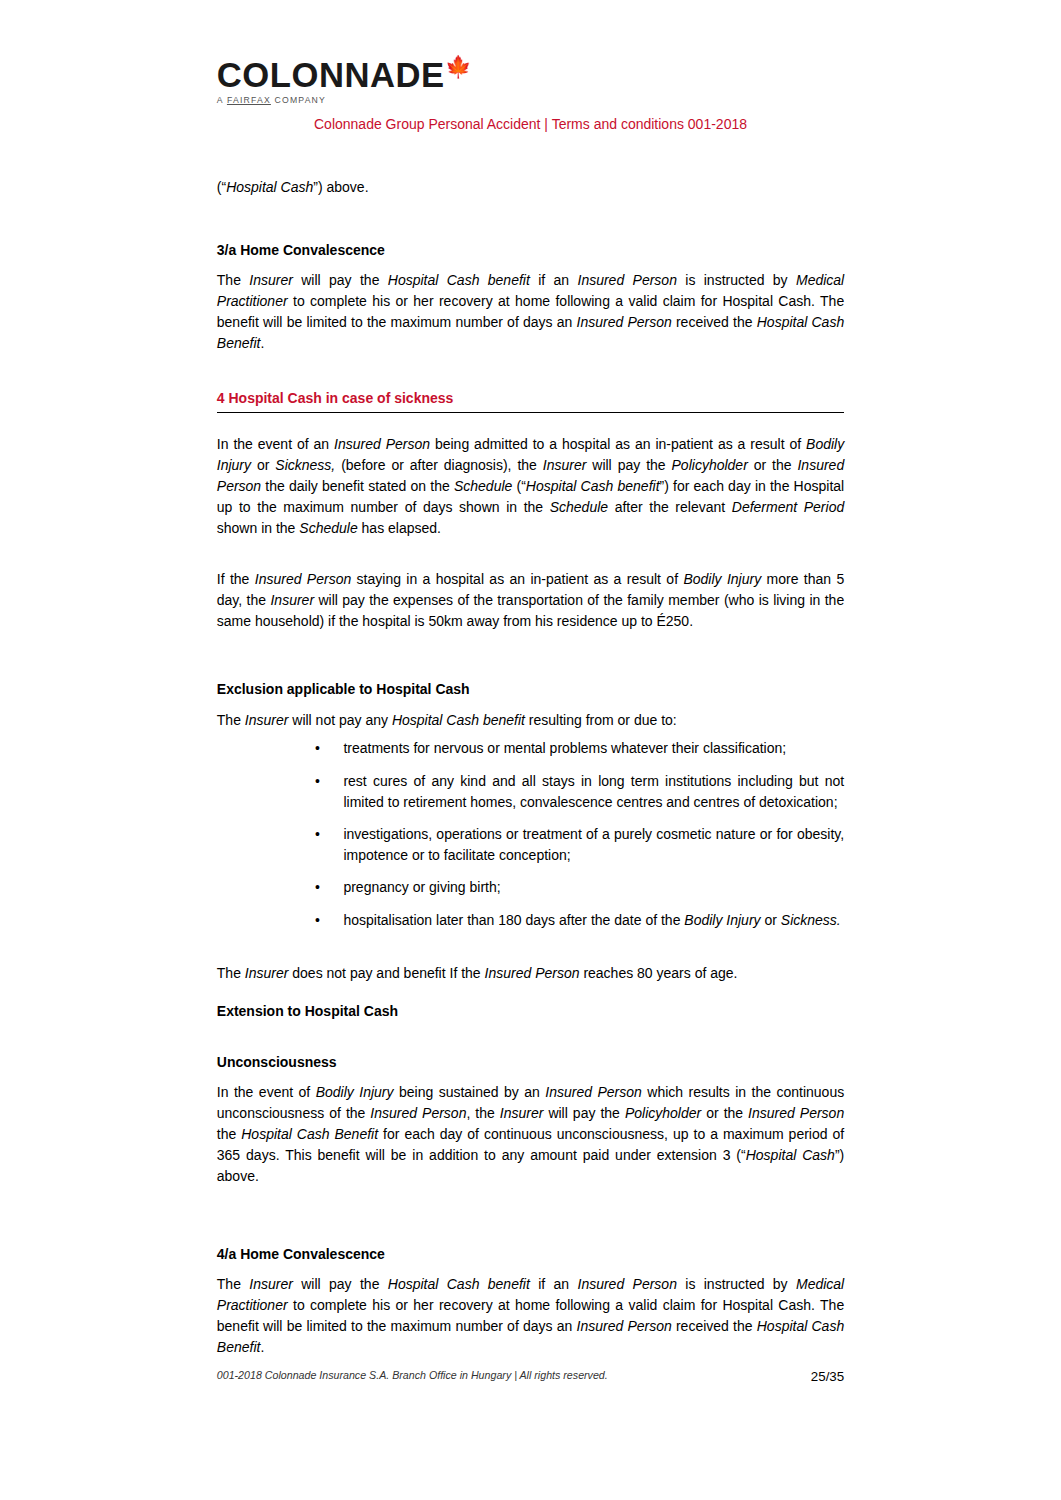COLONNADE🍁
A FAIRFAX COMPANY
Colonnade Group Personal Accident | Terms and conditions 001-2018
(“Hospital Cash”) above.
3/a Home Convalescence
The Insurer will pay the Hospital Cash benefit if an Insured Person is instructed by Medical Practitioner to complete his or her recovery at home following a valid claim for Hospital Cash. The benefit will be limited to the maximum number of days an Insured Person received the Hospital Cash Benefit.
4 Hospital Cash in case of sickness
In the event of an Insured Person being admitted to a hospital as an in-patient as a result of Bodily Injury or Sickness, (before or after diagnosis), the Insurer will pay the Policyholder or the Insured Person the daily benefit stated on the Schedule (“Hospital Cash benefit”) for each day in the Hospital up to the maximum number of days shown in the Schedule after the relevant Deferment Period shown in the Schedule has elapsed.
If the Insured Person staying in a hospital as an in-patient as a result of Bodily Injury more than 5 day, the Insurer will pay the expenses of the transportation of the family member (who is living in the same household) if the hospital is 50km away from his residence up to É250.
Exclusion applicable to Hospital Cash
The Insurer will not pay any Hospital Cash benefit resulting from or due to:
treatments for nervous or mental problems whatever their classification;
rest cures of any kind and all stays in long term institutions including but not limited to retirement homes, convalescence centres and centres of detoxication;
investigations, operations or treatment of a purely cosmetic nature or for obesity, impotence or to facilitate conception;
pregnancy or giving birth;
hospitalisation later than 180 days after the date of the Bodily Injury or Sickness.
The Insurer does not pay and benefit If the Insured Person reaches 80 years of age.
Extension to Hospital Cash
Unconsciousness
In the event of Bodily Injury being sustained by an Insured Person which results in the continuous unconsciousness of the Insured Person, the Insurer will pay the Policyholder or the Insured Person the Hospital Cash Benefit for each day of continuous unconsciousness, up to a maximum period of 365 days. This benefit will be in addition to any amount paid under extension 3 (“Hospital Cash”) above.
4/a Home Convalescence
The Insurer will pay the Hospital Cash benefit if an Insured Person is instructed by Medical Practitioner to complete his or her recovery at home following a valid claim for Hospital Cash. The benefit will be limited to the maximum number of days an Insured Person received the Hospital Cash Benefit.
001-2018 Colonnade Insurance S.A. Branch Office in Hungary | All rights reserved.
25/35